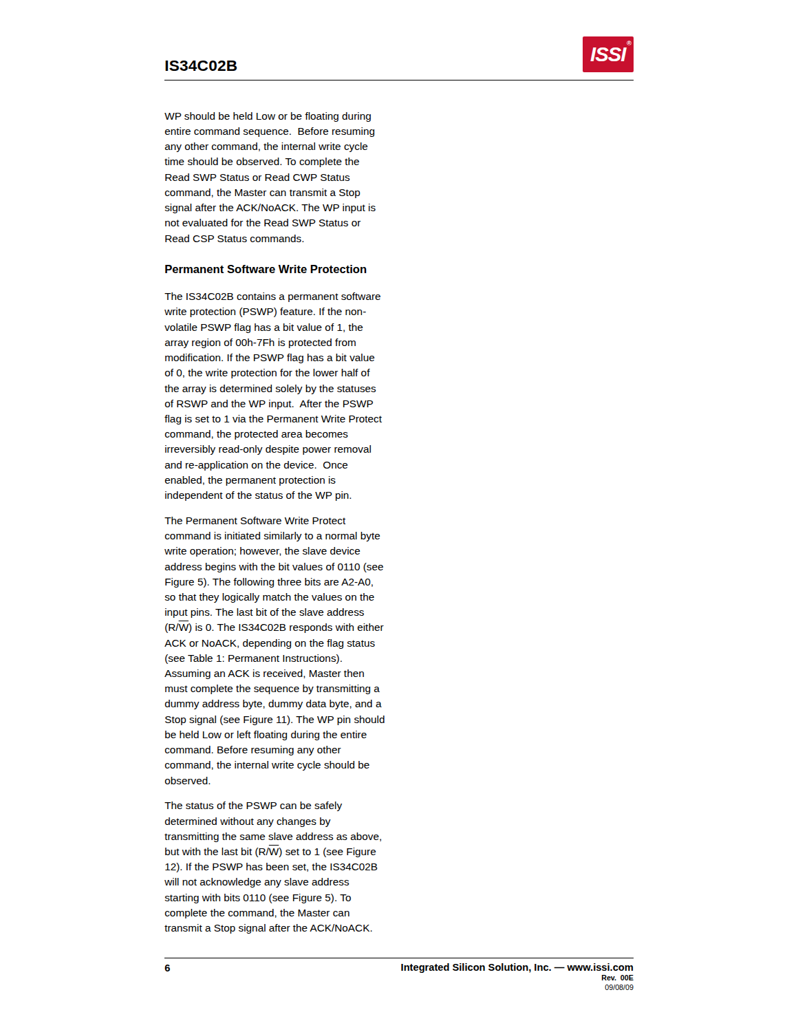IS34C02B
ISSI®
WP should be held Low or be floating during entire command sequence. Before resuming any other command, the internal write cycle time should be observed. To complete the Read SWP Status or Read CWP Status command, the Master can transmit a Stop signal after the ACK/NoACK. The WP input is not evaluated for the Read SWP Status or Read CSP Status commands.
Permanent Software Write Protection
The IS34C02B contains a permanent software write protection (PSWP) feature. If the non-volatile PSWP flag has a bit value of 1, the array region of 00h-7Fh is protected from modification. If the PSWP flag has a bit value of 0, the write protection for the lower half of the array is determined solely by the statuses of RSWP and the WP input. After the PSWP flag is set to 1 via the Permanent Write Protect command, the protected area becomes irreversibly read-only despite power removal and re-application on the device. Once enabled, the permanent protection is independent of the status of the WP pin.
The Permanent Software Write Protect command is initiated similarly to a normal byte write operation; however, the slave device address begins with the bit values of 0110 (see Figure 5). The following three bits are A2-A0, so that they logically match the values on the input pins. The last bit of the slave address (R/W) is 0. The IS34C02B responds with either ACK or NoACK, depending on the flag status (see Table 1: Permanent Instructions). Assuming an ACK is received, Master then must complete the sequence by transmitting a dummy address byte, dummy data byte, and a Stop signal (see Figure 11). The WP pin should be held Low or left floating during the entire command. Before resuming any other command, the internal write cycle should be observed.
The status of the PSWP can be safely determined without any changes by transmitting the same slave address as above, but with the last bit (R/W) set to 1 (see Figure 12). If the PSWP has been set, the IS34C02B will not acknowledge any slave address starting with bits 0110 (see Figure 5). To complete the command, the Master can transmit a Stop signal after the ACK/NoACK.
6
Integrated Silicon Solution, Inc. — www.issi.com
Rev. 00E
09/08/09